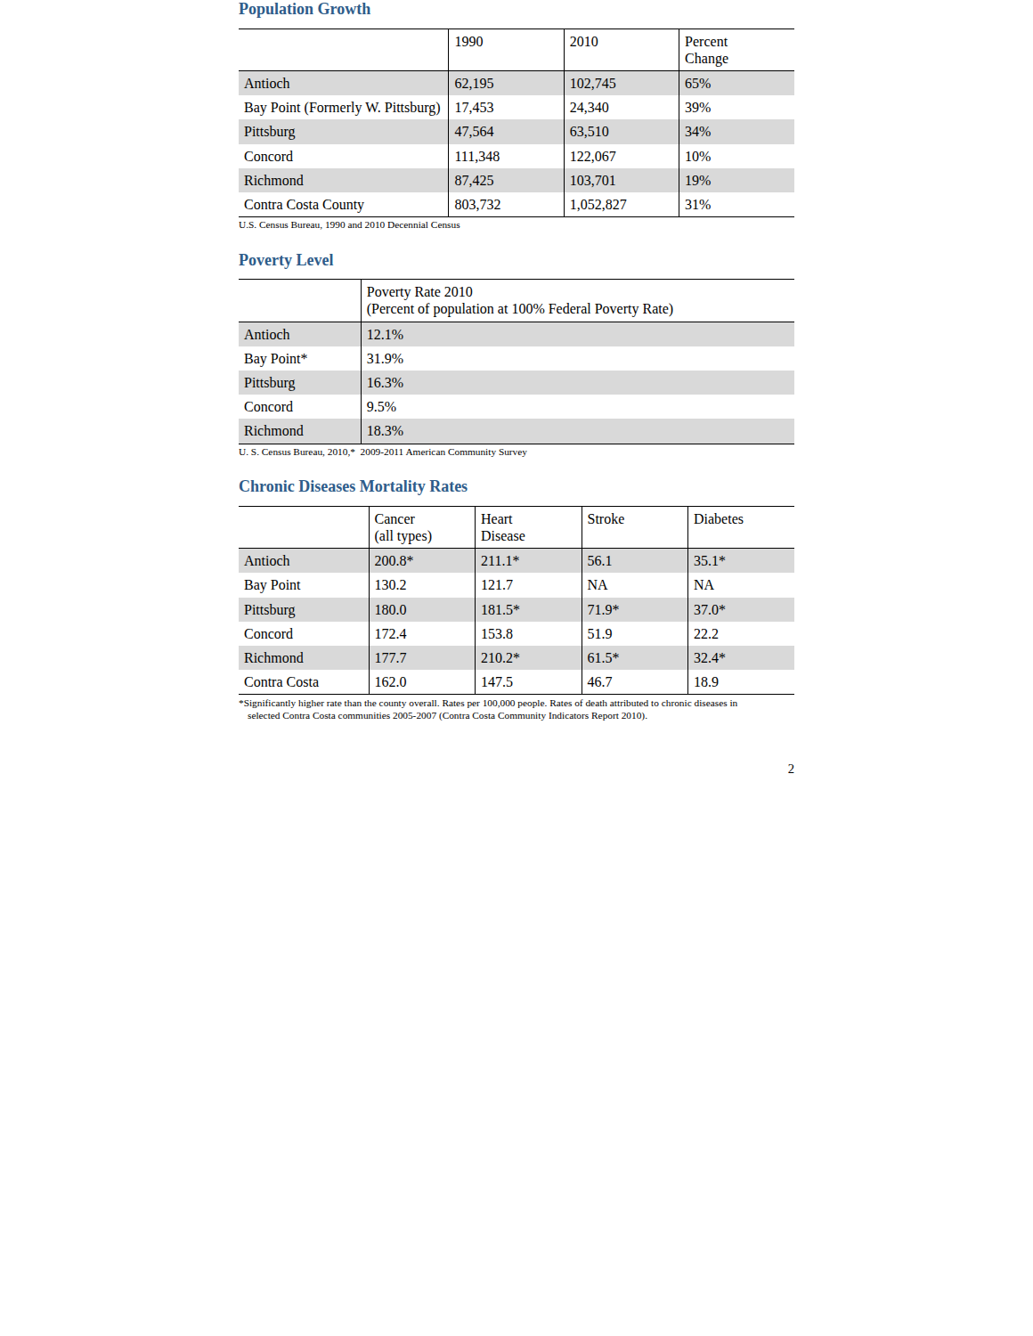Population Growth
| | 1990 | 2010 | Percent Change |
| Antioch | 62,195 | 102,745 | 65% |
| Bay Point (Formerly W. Pittsburg) | 17,453 | 24,340 | 39% |
| Pittsburg | 47,564 | 63,510 | 34% |
| Concord | 111,348 | 122,067 | 10% |
| Richmond | 87,425 | 103,701 | 19% |
| Contra Costa County | 803,732 | 1,052,827 | 31% |
U.S. Census Bureau, 1990 and 2010 Decennial Census
Poverty Level
| | Poverty Rate 2010 (Percent of population at 100% Federal Poverty Rate) |
| Antioch | 12.1% |
| Bay Point* | 31.9% |
| Pittsburg | 16.3% |
| Concord | 9.5% |
| Richmond | 18.3% |
U. S. Census Bureau, 2010,* 2009-2011 American Community Survey
Chronic Diseases Mortality Rates
| | Cancer (all types) | Heart Disease | Stroke | Diabetes |
| Antioch | 200.8* | 211.1* | 56.1 | 35.1* |
| Bay Point | 130.2 | 121.7 | NA | NA |
| Pittsburg | 180.0 | 181.5* | 71.9* | 37.0* |
| Concord | 172.4 | 153.8 | 51.9 | 22.2 |
| Richmond | 177.7 | 210.2* | 61.5* | 32.4* |
| Contra Costa | 162.0 | 147.5 | 46.7 | 18.9 |
*Significantly higher rate than the county overall. Rates per 100,000 people. Rates of death attributed to chronic diseases in selected Contra Costa communities 2005-2007 (Contra Costa Community Indicators Report 2010).
2